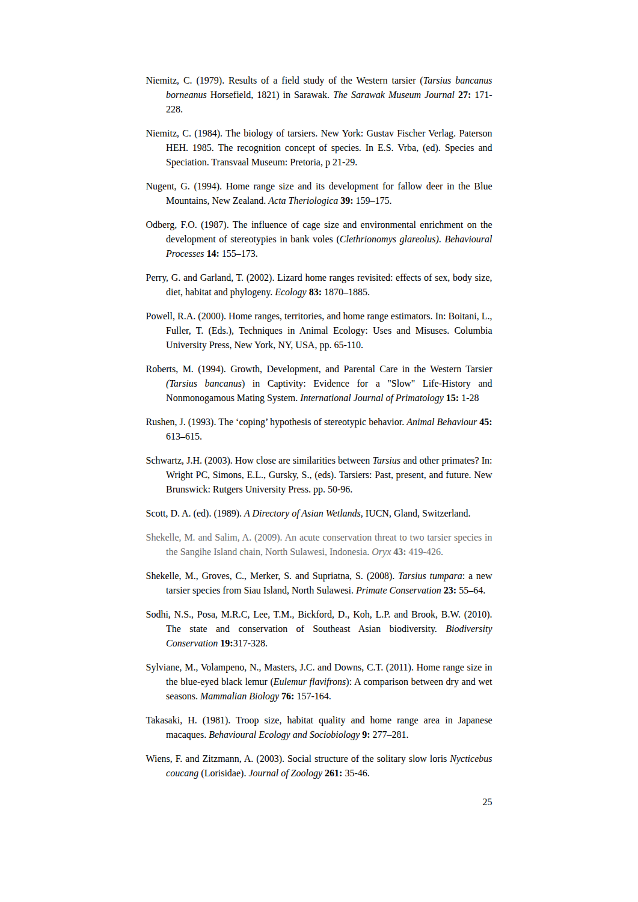Niemitz, C. (1979). Results of a field study of the Western tarsier (Tarsius bancanus borneanus Horsefield, 1821) in Sarawak. The Sarawak Museum Journal 27: 171-228.
Niemitz, C. (1984). The biology of tarsiers. New York: Gustav Fischer Verlag. Paterson HEH. 1985. The recognition concept of species. In E.S. Vrba, (ed). Species and Speciation. Transvaal Museum: Pretoria, p 21-29.
Nugent, G. (1994). Home range size and its development for fallow deer in the Blue Mountains, New Zealand. Acta Theriologica 39: 159–175.
Odberg, F.O. (1987). The influence of cage size and environmental enrichment on the development of stereotypies in bank voles (Clethrionomys glareolus). Behavioural Processes 14: 155–173.
Perry, G. and Garland, T. (2002). Lizard home ranges revisited: effects of sex, body size, diet, habitat and phylogeny. Ecology 83: 1870–1885.
Powell, R.A. (2000). Home ranges, territories, and home range estimators. In: Boitani, L., Fuller, T. (Eds.), Techniques in Animal Ecology: Uses and Misuses. Columbia University Press, New York, NY, USA, pp. 65-110.
Roberts, M. (1994). Growth, Development, and Parental Care in the Western Tarsier (Tarsius bancanus) in Captivity: Evidence for a "Slow" Life-History and Nonmonogamous Mating System. International Journal of Primatology 15: 1-28
Rushen, J. (1993). The ‘coping’ hypothesis of stereotypic behavior. Animal Behaviour 45: 613–615.
Schwartz, J.H. (2003). How close are similarities between Tarsius and other primates? In: Wright PC, Simons, E.L., Gursky, S., (eds). Tarsiers: Past, present, and future. New Brunswick: Rutgers University Press. pp. 50-96.
Scott, D. A. (ed). (1989). A Directory of Asian Wetlands, IUCN, Gland, Switzerland.
Shekelle, M. and Salim, A. (2009). An acute conservation threat to two tarsier species in the Sangihe Island chain, North Sulawesi, Indonesia. Oryx 43: 419-426.
Shekelle, M., Groves, C., Merker, S. and Supriatna, S. (2008). Tarsius tumpara: a new tarsier species from Siau Island, North Sulawesi. Primate Conservation 23: 55–64.
Sodhi, N.S., Posa, M.R.C, Lee, T.M., Bickford, D., Koh, L.P. and Brook, B.W. (2010). The state and conservation of Southeast Asian biodiversity. Biodiversity Conservation 19: 317-328.
Sylviane, M., Volampeno, N., Masters, J.C. and Downs, C.T. (2011). Home range size in the blue-eyed black lemur (Eulemur flavifrons): A comparison between dry and wet seasons. Mammalian Biology 76: 157-164.
Takasaki, H. (1981). Troop size, habitat quality and home range area in Japanese macaques. Behavioural Ecology and Sociobiology 9: 277–281.
Wiens, F. and Zitzmann, A. (2003). Social structure of the solitary slow loris Nycticebus coucang (Lorisidae). Journal of Zoology 261: 35-46.
25